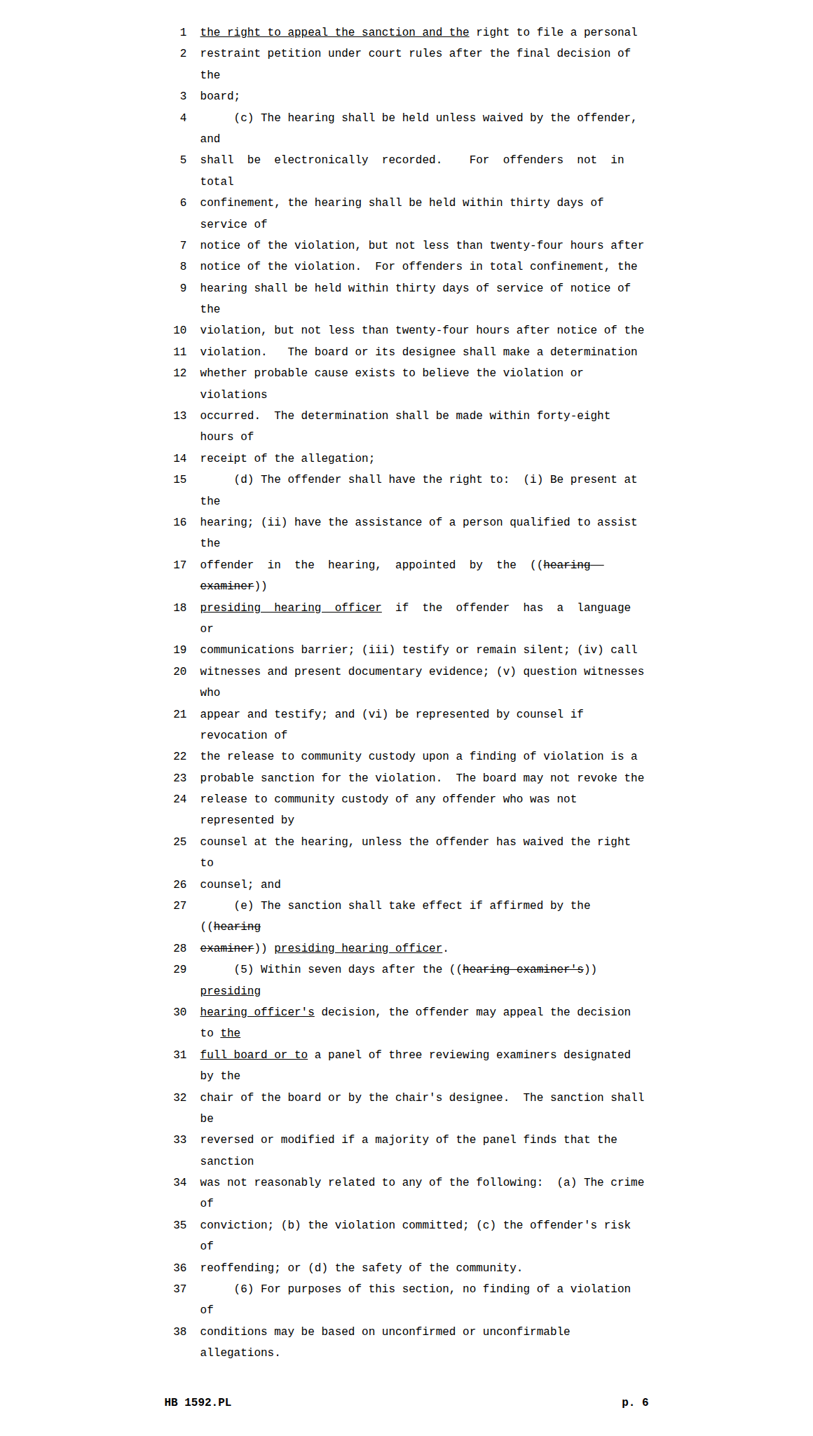the right to appeal the sanction and the right to file a personal
restraint petition under court rules after the final decision of the
board;
(c) The hearing shall be held unless waived by the offender, and
shall be electronically recorded. For offenders not in total
confinement, the hearing shall be held within thirty days of service of
notice of the violation, but not less than twenty-four hours after
notice of the violation. For offenders in total confinement, the
hearing shall be held within thirty days of service of notice of the
violation, but not less than twenty-four hours after notice of the
violation. The board or its designee shall make a determination
whether probable cause exists to believe the violation or violations
occurred. The determination shall be made within forty-eight hours of
receipt of the allegation;
(d) The offender shall have the right to: (i) Be present at the
hearing; (ii) have the assistance of a person qualified to assist the
offender in the hearing, appointed by the ((hearing examiner))
presiding hearing officer if the offender has a language or
communications barrier; (iii) testify or remain silent; (iv) call
witnesses and present documentary evidence; (v) question witnesses who
appear and testify; and (vi) be represented by counsel if revocation of
the release to community custody upon a finding of violation is a
probable sanction for the violation. The board may not revoke the
release to community custody of any offender who was not represented by
counsel at the hearing, unless the offender has waived the right to
counsel; and
(e) The sanction shall take effect if affirmed by the ((hearing
examiner)) presiding hearing officer.
(5) Within seven days after the ((hearing examiner's)) presiding
hearing officer's decision, the offender may appeal the decision to the
full board or to a panel of three reviewing examiners designated by the
chair of the board or by the chair's designee. The sanction shall be
reversed or modified if a majority of the panel finds that the sanction
was not reasonably related to any of the following: (a) The crime of
conviction; (b) the violation committed; (c) the offender's risk of
reoffending; or (d) the safety of the community.
(6) For purposes of this section, no finding of a violation of
conditions may be based on unconfirmed or unconfirmable allegations.
HB 1592.PL
p. 6